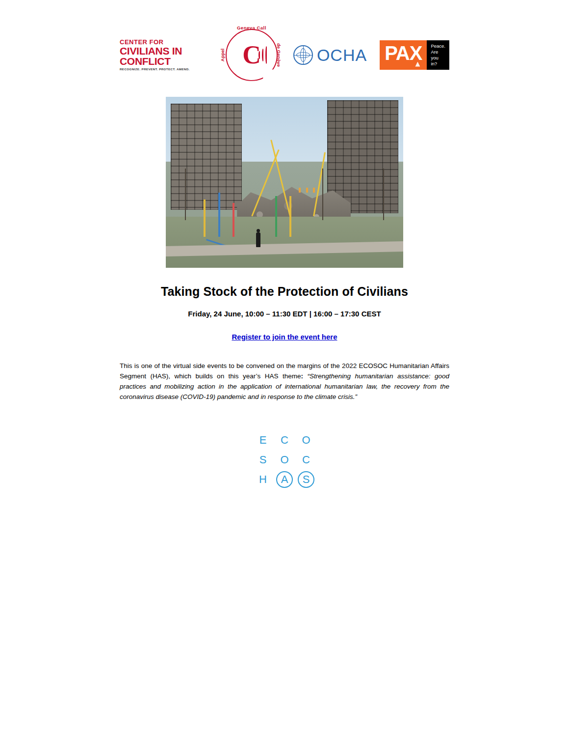CENTER FOR CIVILIANS IN CONFLICT RECOGNIZE. PREVENT. PROTECT. AMEND.
Geneva Call Appel de Genève C
OCHA
PAX Peace. Are you in?
Taking Stock of the Protection of Civilians
Friday, 24 June, 10:00 – 11:30 EDT | 16:00 – 17:30 CEST
Register to join the event here
This is one of the virtual side events to be convened on the margins of the 2022 ECOSOC Humanitarian Affairs Segment (HAS), which builds on this year’s HAS theme: “Strengthening humanitarian assistance: good practices and mobilizing action in the application of international humanitarian law, the recovery from the coronavirus disease (COVID-19) pandemic and in response to the climate crisis.”
ECO SOC HAS